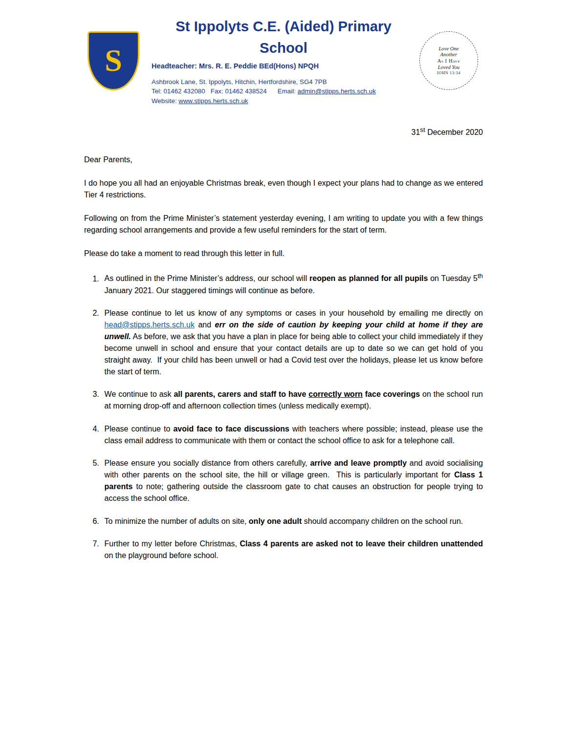S
St Ippolyts C.E. (Aided) Primary School
Headteacher: Mrs. R. E. Peddie BEd(Hons) NPQH
Ashbrook Lane, St. Ippolyts, Hitchin, Hertfordshire, SG4 7PB
Tel: 01462 432080 Fax: 01462 438524 Email: admin@stipps.herts.sch.uk
Website: www.stipps.herts.sch.uk
Love One Another As I Have Loved You JOHN 13:34
31st December 2020
Dear Parents,
I do hope you all had an enjoyable Christmas break, even though I expect your plans had to change as we entered Tier 4 restrictions.
Following on from the Prime Minister’s statement yesterday evening, I am writing to update you with a few things regarding school arrangements and provide a few useful reminders for the start of term.
Please do take a moment to read through this letter in full.
As outlined in the Prime Minister’s address, our school will reopen as planned for all pupils on Tuesday 5th January 2021. Our staggered timings will continue as before.
Please continue to let us know of any symptoms or cases in your household by emailing me directly on head@stipps.herts.sch.uk and err on the side of caution by keeping your child at home if they are unwell. As before, we ask that you have a plan in place for being able to collect your child immediately if they become unwell in school and ensure that your contact details are up to date so we can get hold of you straight away. If your child has been unwell or had a Covid test over the holidays, please let us know before the start of term.
We continue to ask all parents, carers and staff to have correctly worn face coverings on the school run at morning drop-off and afternoon collection times (unless medically exempt).
Please continue to avoid face to face discussions with teachers where possible; instead, please use the class email address to communicate with them or contact the school office to ask for a telephone call.
Please ensure you socially distance from others carefully, arrive and leave promptly and avoid socialising with other parents on the school site, the hill or village green. This is particularly important for Class 1 parents to note; gathering outside the classroom gate to chat causes an obstruction for people trying to access the school office.
To minimize the number of adults on site, only one adult should accompany children on the school run.
Further to my letter before Christmas, Class 4 parents are asked not to leave their children unattended on the playground before school.